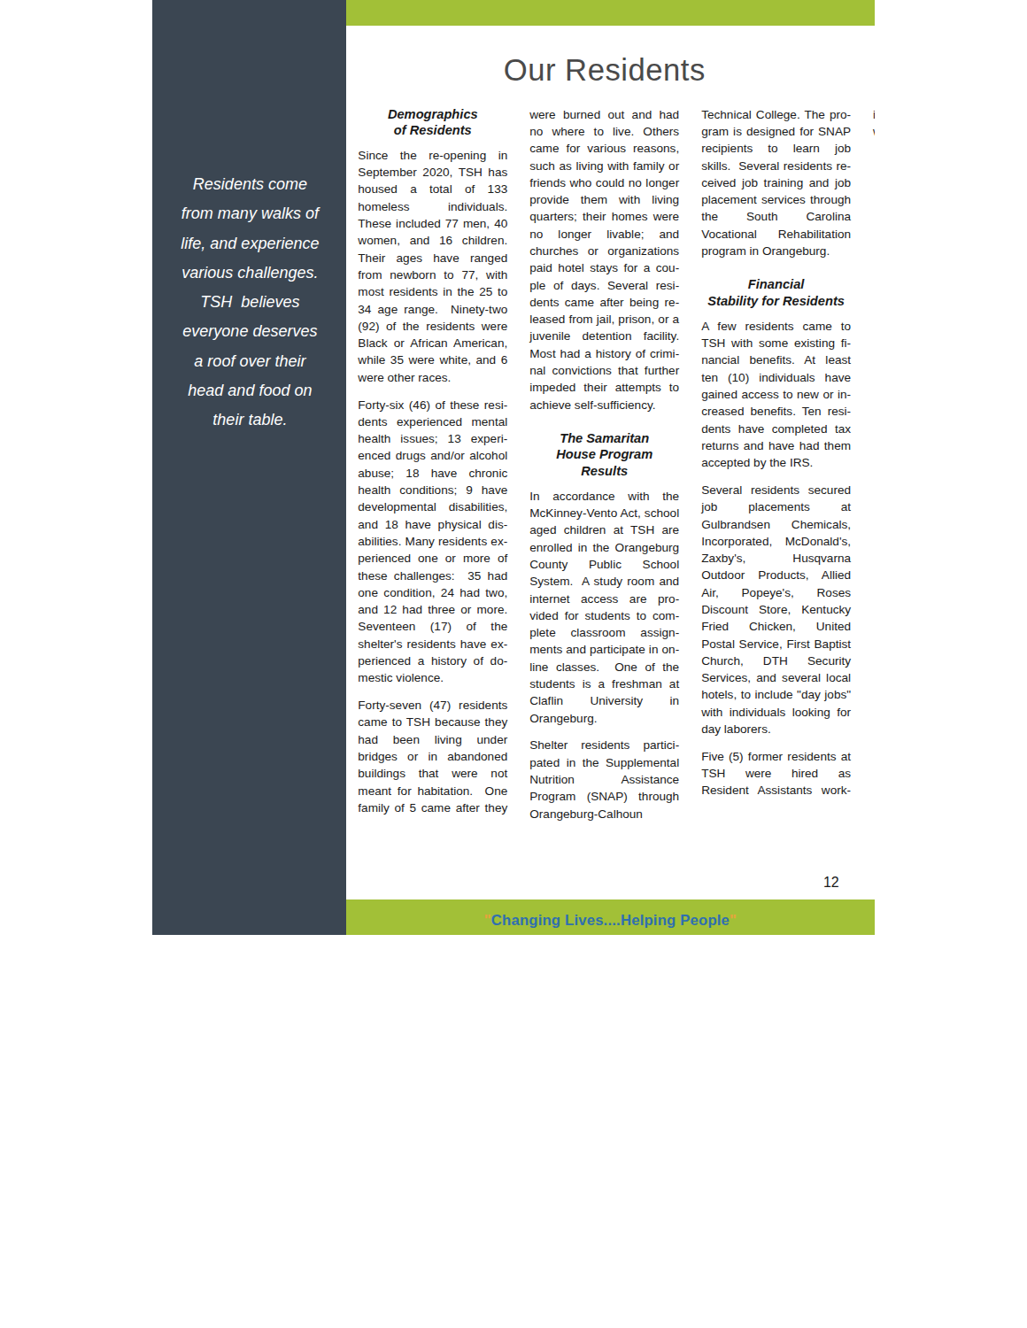Residents come from many walks of
life, and experience various challenges.
TSH believes everyone deserves a roof over their head and food on their table.
Our Residents
Demographics
of Residents
Since the re-opening in September 2020, TSH has housed a total of 133 homeless individuals. These included 77 men, 40 women, and 16 children. Their ages have ranged from newborn to 77, with most residents in the 25 to 34 age range. Ninety-two (92) of the residents were Black or African American, while 35 were white, and 6 were other races.
Forty-six (46) of these residents experienced mental health issues; 13 experienced drugs and/or alcohol abuse; 18 have chronic health conditions; 9 have developmental disabilities, and 18 have physical disabilities. Many residents experienced one or more of these challenges: 35 had one condition, 24 had two, and 12 had three or more. Seventeen (17) of the shelter's residents have experienced a history of domestic violence.
Forty-seven (47) residents came to TSH because they had been living under bridges or in abandoned buildings that were not meant for habitation. One family of 5 came after they were burned out and had no where to live. Others came for various reasons, such as living with family or friends who could no longer provide them with living quarters; their homes were no longer livable; and churches or organizations paid hotel stays for a couple of days. Several residents came after being released from jail, prison, or a juvenile detention facility. Most had a history of criminal convictions that further impeded their attempts to achieve self-sufficiency.
The Samaritan
House Program
Results
In accordance with the McKinney-Vento Act, school aged children at TSH are enrolled in the Orangeburg County Public School System. A study room and internet access are provided for students to complete classroom assignments and participate in on-line classes. One of the students is a freshman at Claflin University in Orangeburg.
Shelter residents participated in the Supplemental Nutrition Assistance Program (SNAP) through Orangeburg-Calhoun Technical College. The program is designed for SNAP recipients to learn job skills. Several residents received job training and job placement services through the South Carolina Vocational Rehabilitation program in Orangeburg.
Financial
Stability for Residents
A few residents came to TSH with some existing financial benefits. At least ten (10) individuals have gained access to new or increased benefits. Ten residents have completed tax returns and have had them accepted by the IRS.
Several residents secured job placements at Gulbrandsen Chemicals, Incorporated, McDonald's, Zaxby's, Husqvarna Outdoor Products, Allied Air, Popeye's, Roses Discount Store, Kentucky Fried Chicken, United Postal Service, First Baptist Church, DTH Security Services, and several local hotels, to include "day jobs" with individuals looking for day laborers.
Five (5) former residents at TSH were hired as Resident Assistants working evenings and weekends.
12
"Changing Lives....Helping People"